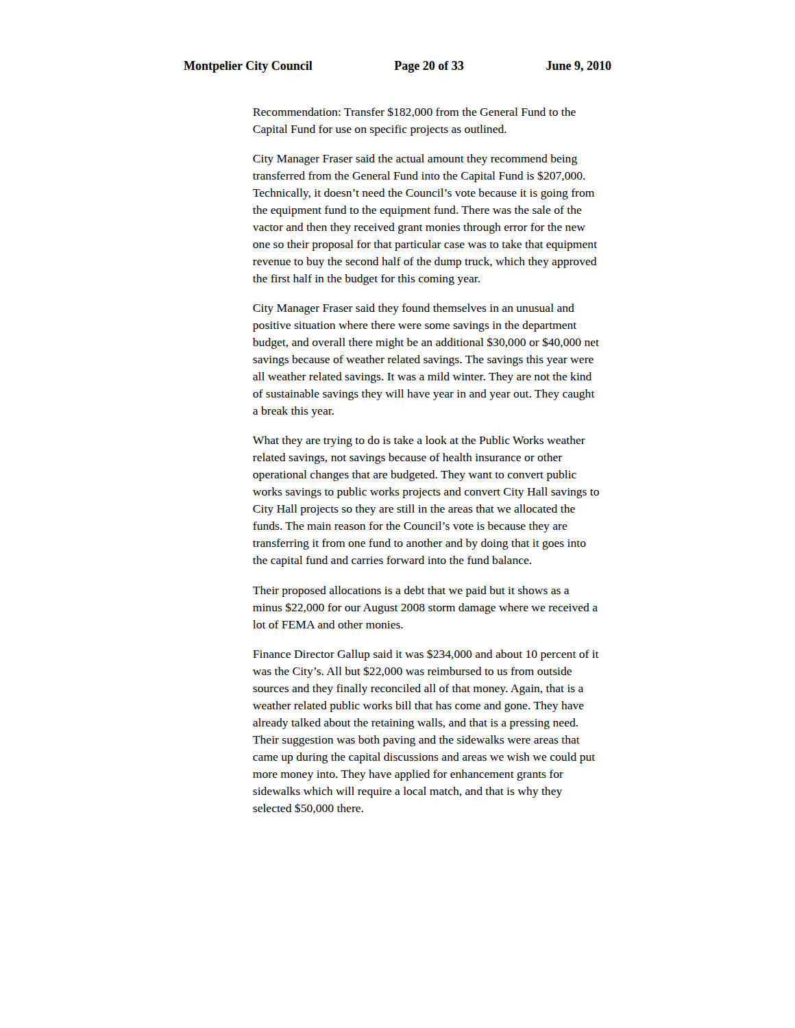Montpelier City Council
Page 20 of 33
June 9, 2010
Recommendation: Transfer $182,000 from the General Fund to the Capital Fund for use on specific projects as outlined.
City Manager Fraser said the actual amount they recommend being transferred from the General Fund into the Capital Fund is $207,000. Technically, it doesn’t need the Council’s vote because it is going from the equipment fund to the equipment fund. There was the sale of the vactor and then they received grant monies through error for the new one so their proposal for that particular case was to take that equipment revenue to buy the second half of the dump truck, which they approved the first half in the budget for this coming year.
City Manager Fraser said they found themselves in an unusual and positive situation where there were some savings in the department budget, and overall there might be an additional $30,000 or $40,000 net savings because of weather related savings. The savings this year were all weather related savings. It was a mild winter. They are not the kind of sustainable savings they will have year in and year out. They caught a break this year.
What they are trying to do is take a look at the Public Works weather related savings, not savings because of health insurance or other operational changes that are budgeted. They want to convert public works savings to public works projects and convert City Hall savings to City Hall projects so they are still in the areas that we allocated the funds. The main reason for the Council’s vote is because they are transferring it from one fund to another and by doing that it goes into the capital fund and carries forward into the fund balance.
Their proposed allocations is a debt that we paid but it shows as a minus $22,000 for our August 2008 storm damage where we received a lot of FEMA and other monies.
Finance Director Gallup said it was $234,000 and about 10 percent of it was the City’s. All but $22,000 was reimbursed to us from outside sources and they finally reconciled all of that money. Again, that is a weather related public works bill that has come and gone. They have already talked about the retaining walls, and that is a pressing need. Their suggestion was both paving and the sidewalks were areas that came up during the capital discussions and areas we wish we could put more money into. They have applied for enhancement grants for sidewalks which will require a local match, and that is why they selected $50,000 there.